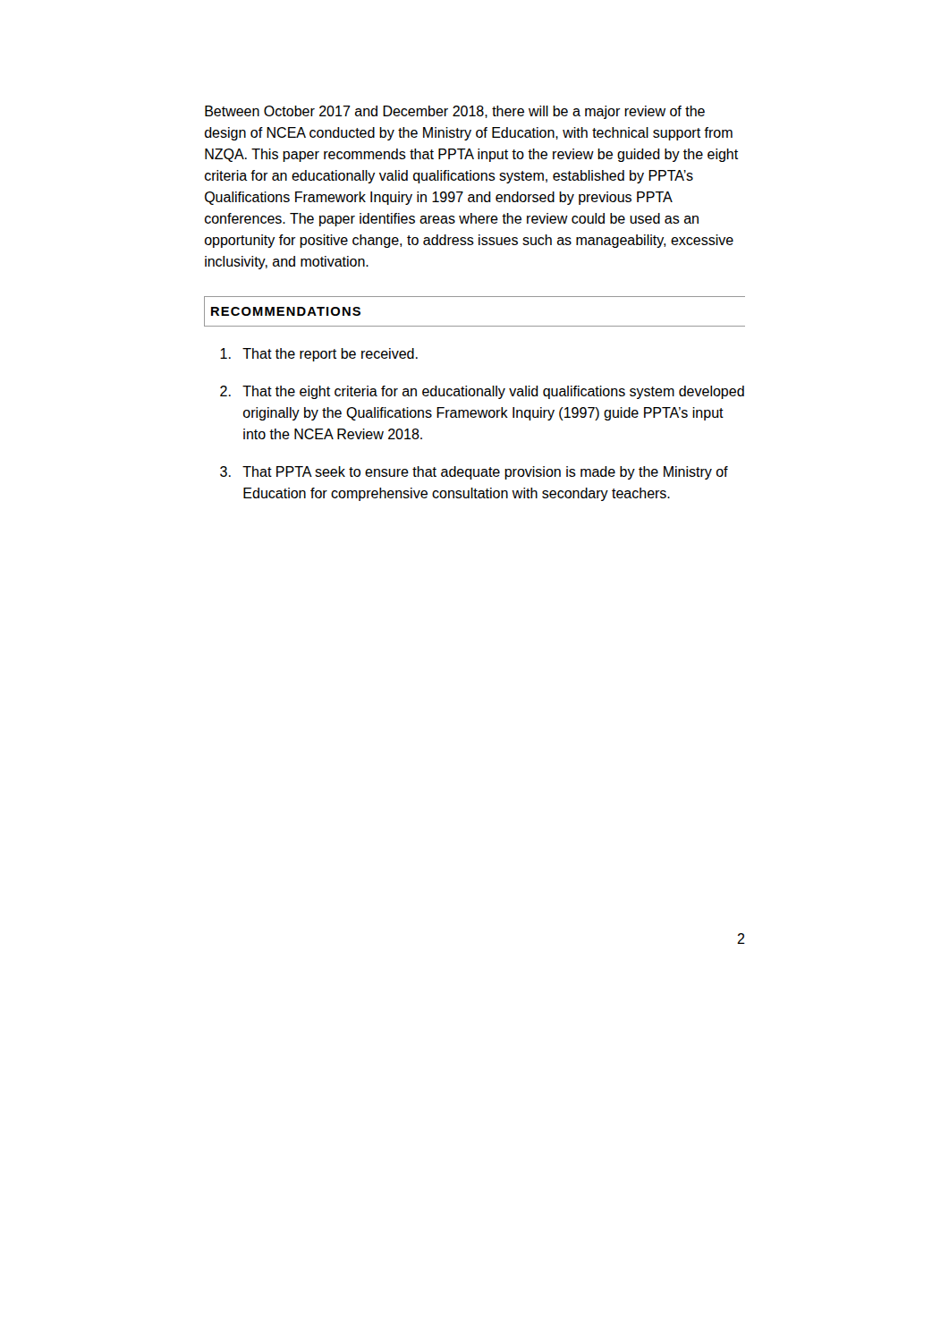Between October 2017 and December 2018, there will be a major review of the design of NCEA conducted by the Ministry of Education, with technical support from NZQA. This paper recommends that PPTA input to the review be guided by the eight criteria for an educationally valid qualifications system, established by PPTA’s Qualifications Framework Inquiry in 1997 and endorsed by previous PPTA conferences. The paper identifies areas where the review could be used as an opportunity for positive change, to address issues such as manageability, excessive inclusivity, and motivation.
Recommendations
That the report be received.
That the eight criteria for an educationally valid qualifications system developed originally by the Qualifications Framework Inquiry (1997) guide PPTA’s input into the NCEA Review 2018.
That PPTA seek to ensure that adequate provision is made by the Ministry of Education for comprehensive consultation with secondary teachers.
2